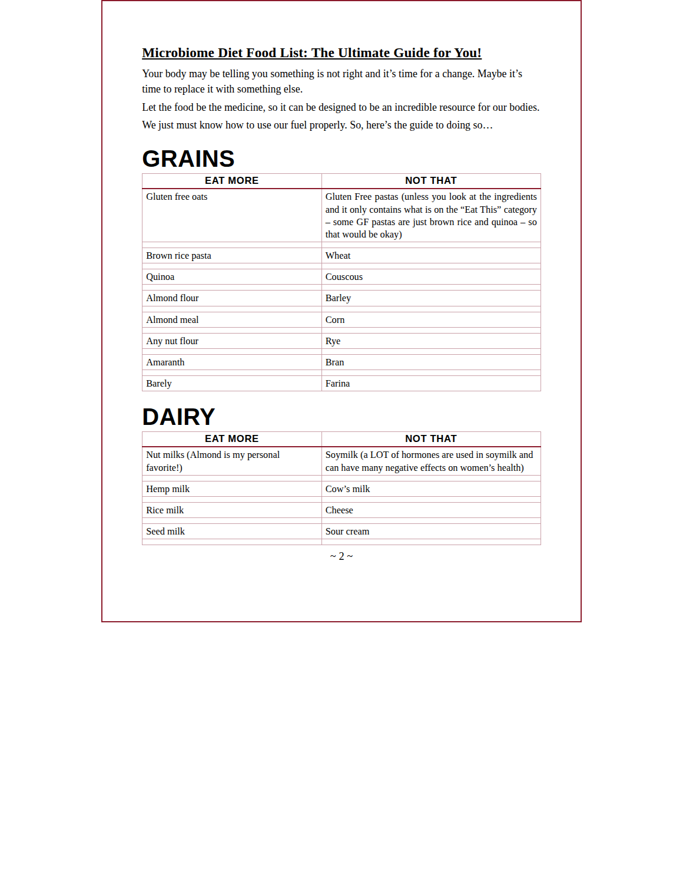Microbiome Diet Food List: The Ultimate Guide for You!
Your body may be telling you something is not right and it’s time for a change. Maybe it’s time to replace it with something else.
Let the food be the medicine, so it can be designed to be an incredible resource for our bodies.
We just must know how to use our fuel properly. So, here’s the guide to doing so…
GRAINS
| EAT MORE | NOT THAT |
| --- | --- |
| Gluten free oats | Gluten Free pastas (unless you look at the ingredients and it only contains what is on the “Eat This” category – some GF pastas are just brown rice and quinoa – so that would be okay) |
| Brown rice pasta | Wheat |
| Quinoa | Couscous |
| Almond flour | Barley |
| Almond meal | Corn |
| Any nut flour | Rye |
| Amaranth | Bran |
| Barely | Farina |
DAIRY
| EAT MORE | NOT THAT |
| --- | --- |
| Nut milks (Almond is my personal favorite!) | Soymilk (a LOT of hormones are used in soymilk and can have many negative effects on women’s health) |
| Hemp milk | Cow’s milk |
| Rice milk | Cheese |
| Seed milk | Sour cream |
~ 2 ~